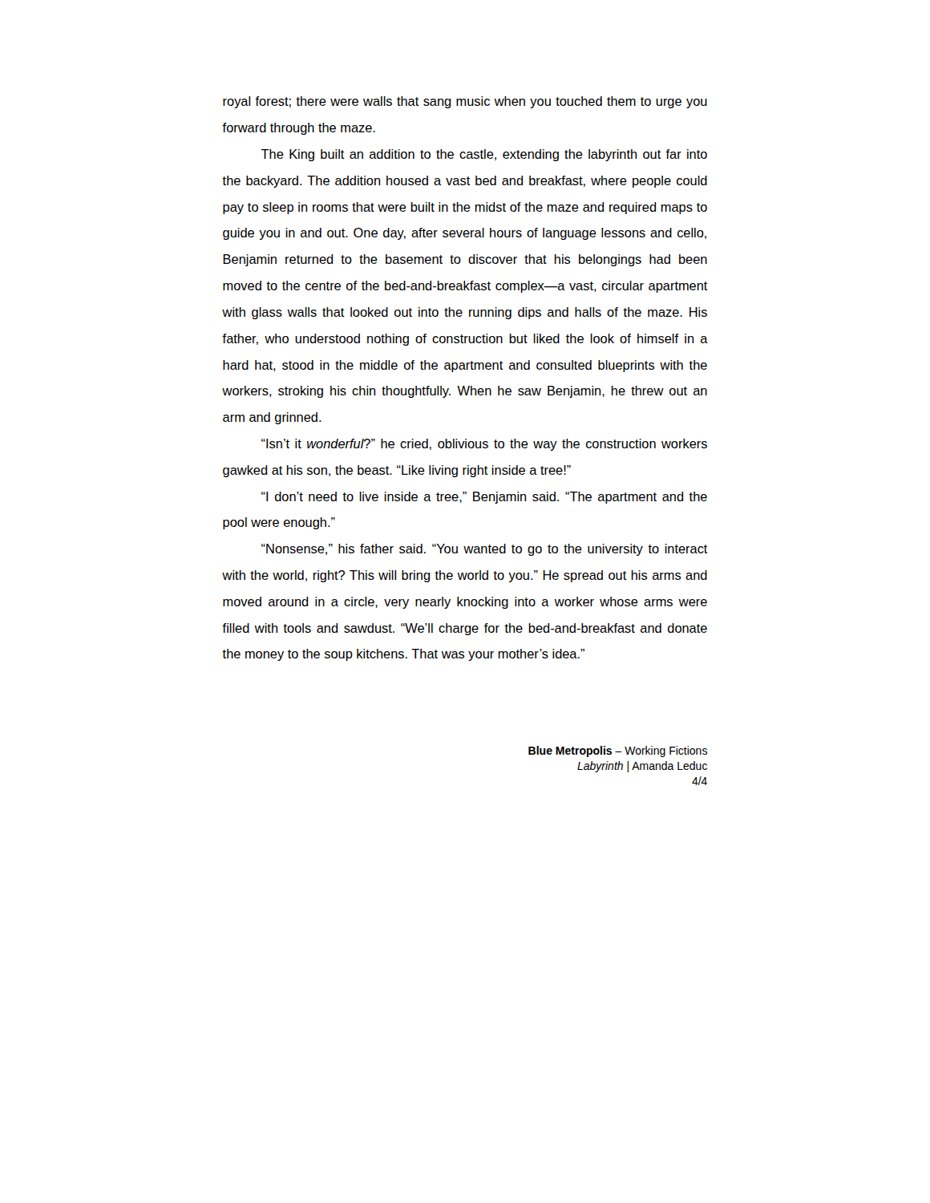royal forest; there were walls that sang music when you touched them to urge you forward through the maze.
The King built an addition to the castle, extending the labyrinth out far into the backyard. The addition housed a vast bed and breakfast, where people could pay to sleep in rooms that were built in the midst of the maze and required maps to guide you in and out. One day, after several hours of language lessons and cello, Benjamin returned to the basement to discover that his belongings had been moved to the centre of the bed-and-breakfast complex—a vast, circular apartment with glass walls that looked out into the running dips and halls of the maze. His father, who understood nothing of construction but liked the look of himself in a hard hat, stood in the middle of the apartment and consulted blueprints with the workers, stroking his chin thoughtfully. When he saw Benjamin, he threw out an arm and grinned.
“Isn’t it wonderful?” he cried, oblivious to the way the construction workers gawked at his son, the beast. “Like living right inside a tree!”
“I don’t need to live inside a tree,” Benjamin said. “The apartment and the pool were enough.”
“Nonsense,” his father said. “You wanted to go to the university to interact with the world, right? This will bring the world to you.” He spread out his arms and moved around in a circle, very nearly knocking into a worker whose arms were filled with tools and sawdust. “We’ll charge for the bed-and-breakfast and donate the money to the soup kitchens. That was your mother’s idea.”
Blue Metropolis – Working Fictions
Labyrinth | Amanda Leduc
4/4